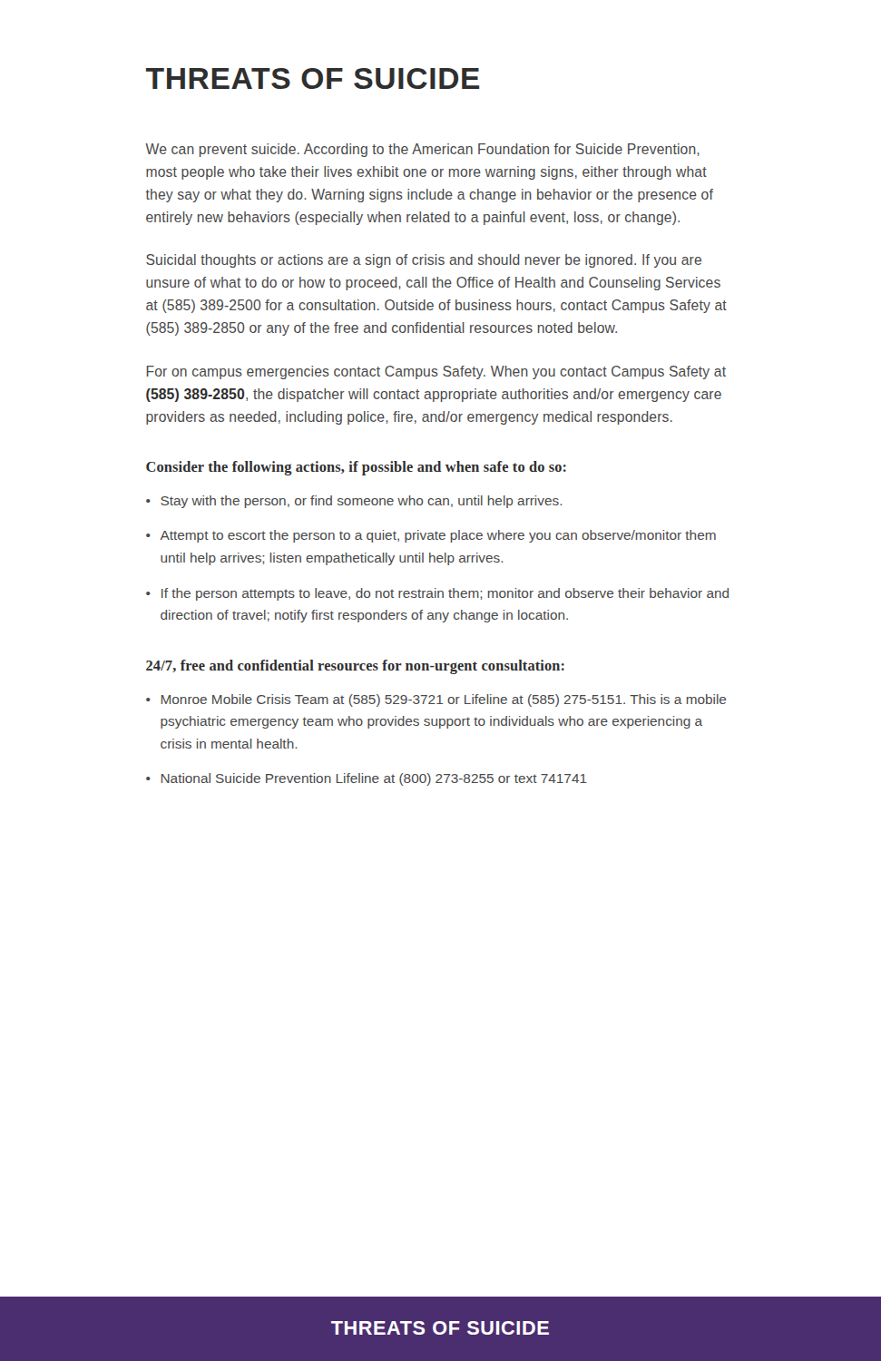THREATS OF SUICIDE
We can prevent suicide. According to the American Foundation for Suicide Prevention, most people who take their lives exhibit one or more warning signs, either through what they say or what they do. Warning signs include a change in behavior or the presence of entirely new behaviors (especially when related to a painful event, loss, or change).
Suicidal thoughts or actions are a sign of crisis and should never be ignored. If you are unsure of what to do or how to proceed, call the Office of Health and Counseling Services at (585) 389-2500 for a consultation. Outside of business hours, contact Campus Safety at (585) 389-2850 or any of the free and confidential resources noted below.
For on campus emergencies contact Campus Safety. When you contact Campus Safety at (585) 389-2850, the dispatcher will contact appropriate authorities and/or emergency care providers as needed, including police, fire, and/or emergency medical responders.
Consider the following actions, if possible and when safe to do so:
Stay with the person, or find someone who can, until help arrives.
Attempt to escort the person to a quiet, private place where you can observe/monitor them until help arrives; listen empathetically until help arrives.
If the person attempts to leave, do not restrain them; monitor and observe their behavior and direction of travel; notify first responders of any change in location.
24/7, free and confidential resources for non-urgent consultation:
Monroe Mobile Crisis Team at (585) 529-3721 or Lifeline at (585) 275-5151. This is a mobile psychiatric emergency team who provides support to individuals who are experiencing a crisis in mental health.
National Suicide Prevention Lifeline at (800) 273-8255 or text 741741
THREATS OF SUICIDE